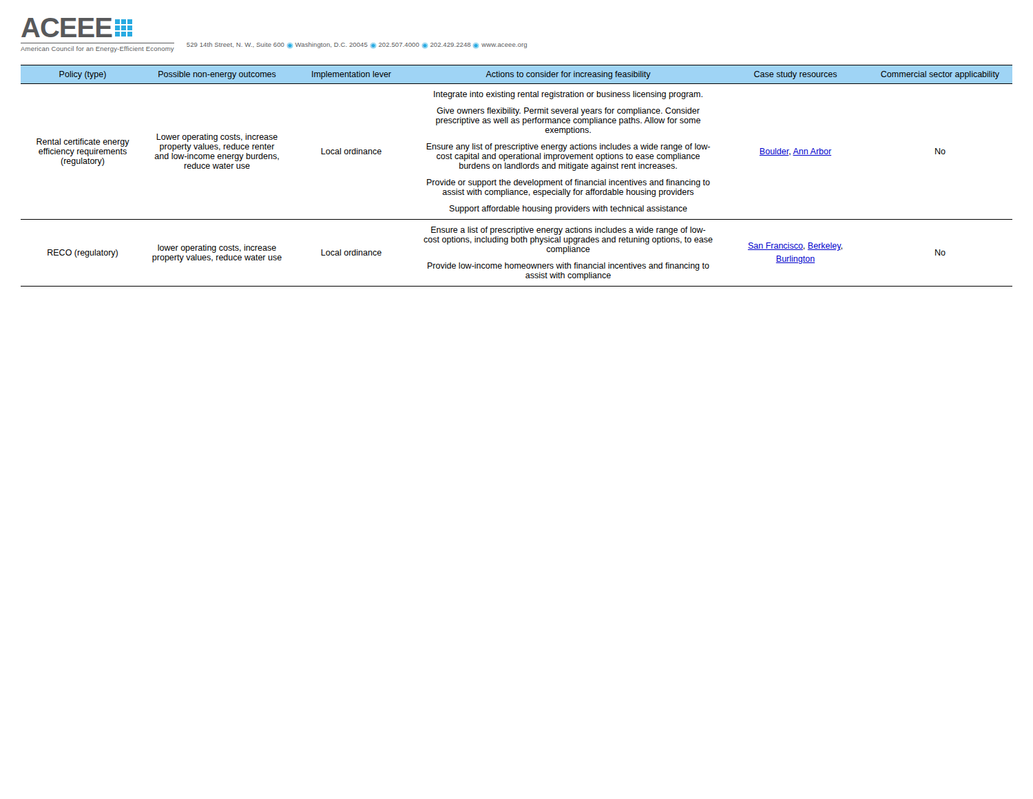ACEEE
American Council for an Energy-Efficient Economy
529 14th Street, N. W., Suite 600 ◉ Washington, D.C. 20045 ◉ 202.507.4000 ◉ 202.429.2248 ◉ www.aceee.org
| Policy (type) | Possible non-energy outcomes | Implementation lever | Actions to consider for increasing feasibility | Case study resources | Commercial sector applicability |
| --- | --- | --- | --- | --- | --- |
| Rental certificate energy efficiency requirements (regulatory) | Lower operating costs, increase property values, reduce renter and low-income energy burdens, reduce water use | Local ordinance | Integrate into existing rental registration or business licensing program. Give owners flexibility. Permit several years for compliance. Consider prescriptive as well as performance compliance paths. Allow for some exemptions. Ensure any list of prescriptive energy actions includes a wide range of low-cost capital and operational improvement options to ease compliance burdens on landlords and mitigate against rent increases. Provide or support the development of financial incentives and financing to assist with compliance, especially for affordable housing providers Support affordable housing providers with technical assistance | Boulder , Ann Arbor | No |
| RECO (regulatory) | lower operating costs, increase property values, reduce water use | Local ordinance | Ensure a list of prescriptive energy actions includes a wide range of low-cost options, including both physical upgrades and retuning options, to ease compliance Provide low-income homeowners with financial incentives and financing to assist with compliance | San Francisco , Berkeley , Burlington | No |